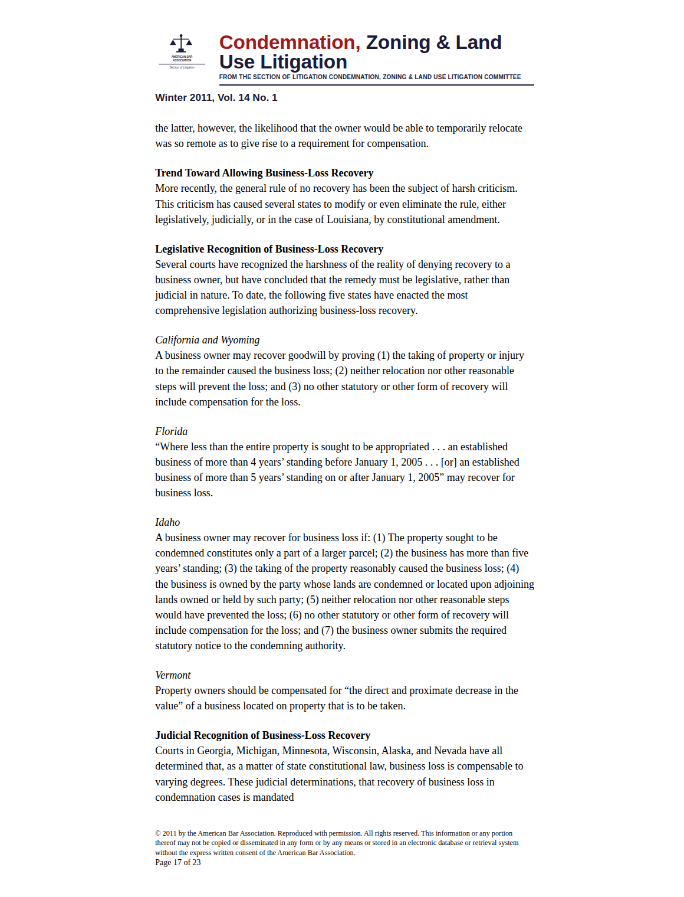American Bar Association logo AMERICAN BAR ASSOCIATION Section of Litigation
Condemnation, Zoning & Land Use Litigation
FROM THE SECTION OF LITIGATION CONDEMNATION, ZONING & LAND USE LITIGATION COMMITTEE
Winter 2011, Vol. 14 No. 1
the latter, however, the likelihood that the owner would be able to temporarily relocate was so remote as to give rise to a requirement for compensation.
Trend Toward Allowing Business-Loss Recovery
More recently, the general rule of no recovery has been the subject of harsh criticism. This criticism has caused several states to modify or even eliminate the rule, either legislatively, judicially, or in the case of Louisiana, by constitutional amendment.
Legislative Recognition of Business-Loss Recovery
Several courts have recognized the harshness of the reality of denying recovery to a business owner, but have concluded that the remedy must be legislative, rather than judicial in nature. To date, the following five states have enacted the most comprehensive legislation authorizing business-loss recovery.
California and Wyoming
A business owner may recover goodwill by proving (1) the taking of property or injury to the remainder caused the business loss; (2) neither relocation nor other reasonable steps will prevent the loss; and (3) no other statutory or other form of recovery will include compensation for the loss.
Florida
“Where less than the entire property is sought to be appropriated . . . an established business of more than 4 years’ standing before January 1, 2005 . . . [or] an established business of more than 5 years’ standing on or after January 1, 2005” may recover for business loss.
Idaho
A business owner may recover for business loss if: (1) The property sought to be condemned constitutes only a part of a larger parcel; (2) the business has more than five years’ standing; (3) the taking of the property reasonably caused the business loss; (4) the business is owned by the party whose lands are condemned or located upon adjoining lands owned or held by such party; (5) neither relocation nor other reasonable steps would have prevented the loss; (6) no other statutory or other form of recovery will include compensation for the loss; and (7) the business owner submits the required statutory notice to the condemning authority.
Vermont
Property owners should be compensated for “the direct and proximate decrease in the value” of a business located on property that is to be taken.
Judicial Recognition of Business-Loss Recovery
Courts in Georgia, Michigan, Minnesota, Wisconsin, Alaska, and Nevada have all determined that, as a matter of state constitutional law, business loss is compensable to varying degrees. These judicial determinations, that recovery of business loss in condemnation cases is mandated
© 2011 by the American Bar Association. Reproduced with permission. All rights reserved. This information or any portion thereof may not be copied or disseminated in any form or by any means or stored in an electronic database or retrieval system without the express written consent of the American Bar Association.
Page 17 of 23